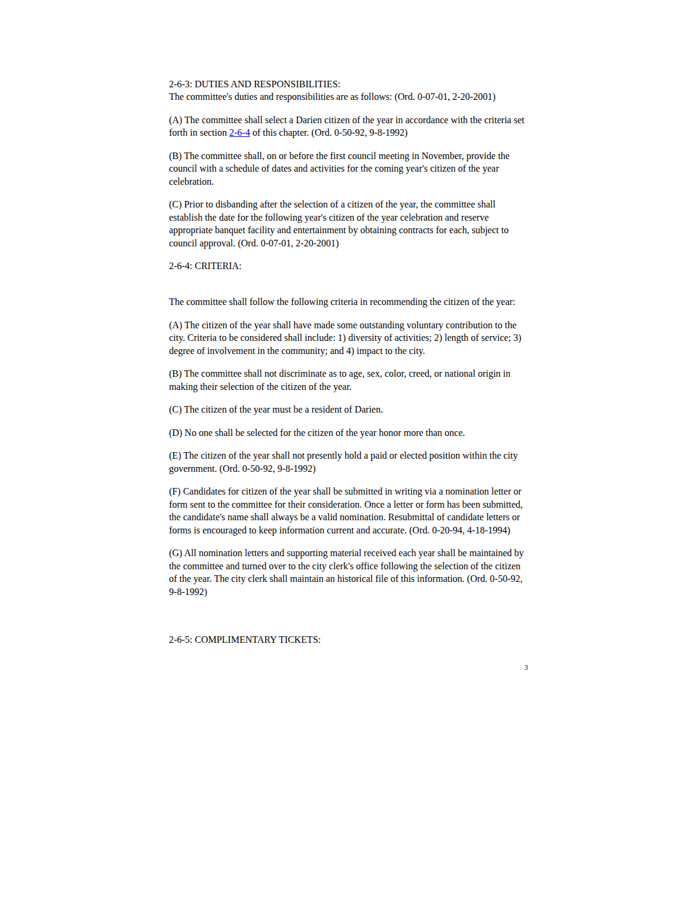2-6-3: DUTIES AND RESPONSIBILITIES:
The committee's duties and responsibilities are as follows: (Ord. 0-07-01, 2-20-2001)
(A) The committee shall select a Darien citizen of the year in accordance with the criteria set forth in section 2-6-4 of this chapter. (Ord. 0-50-92, 9-8-1992)
(B) The committee shall, on or before the first council meeting in November, provide the council with a schedule of dates and activities for the coming year's citizen of the year celebration.
(C) Prior to disbanding after the selection of a citizen of the year, the committee shall establish the date for the following year's citizen of the year celebration and reserve appropriate banquet facility and entertainment by obtaining contracts for each, subject to council approval. (Ord. 0-07-01, 2-20-2001)
2-6-4: CRITERIA:
The committee shall follow the following criteria in recommending the citizen of the year:
(A) The citizen of the year shall have made some outstanding voluntary contribution to the city. Criteria to be considered shall include: 1) diversity of activities; 2) length of service; 3) degree of involvement in the community; and 4) impact to the city.
(B) The committee shall not discriminate as to age, sex, color, creed, or national origin in making their selection of the citizen of the year.
(C) The citizen of the year must be a resident of Darien.
(D) No one shall be selected for the citizen of the year honor more than once.
(E) The citizen of the year shall not presently hold a paid or elected position within the city government. (Ord. 0-50-92, 9-8-1992)
(F) Candidates for citizen of the year shall be submitted in writing via a nomination letter or form sent to the committee for their consideration. Once a letter or form has been submitted, the candidate's name shall always be a valid nomination. Resubmittal of candidate letters or forms is encouraged to keep information current and accurate. (Ord. 0-20-94, 4-18-1994)
(G) All nomination letters and supporting material received each year shall be maintained by the committee and turned over to the city clerk's office following the selection of the citizen of the year. The city clerk shall maintain an historical file of this information. (Ord. 0-50-92, 9-8-1992)
2-6-5: COMPLIMENTARY TICKETS:
3